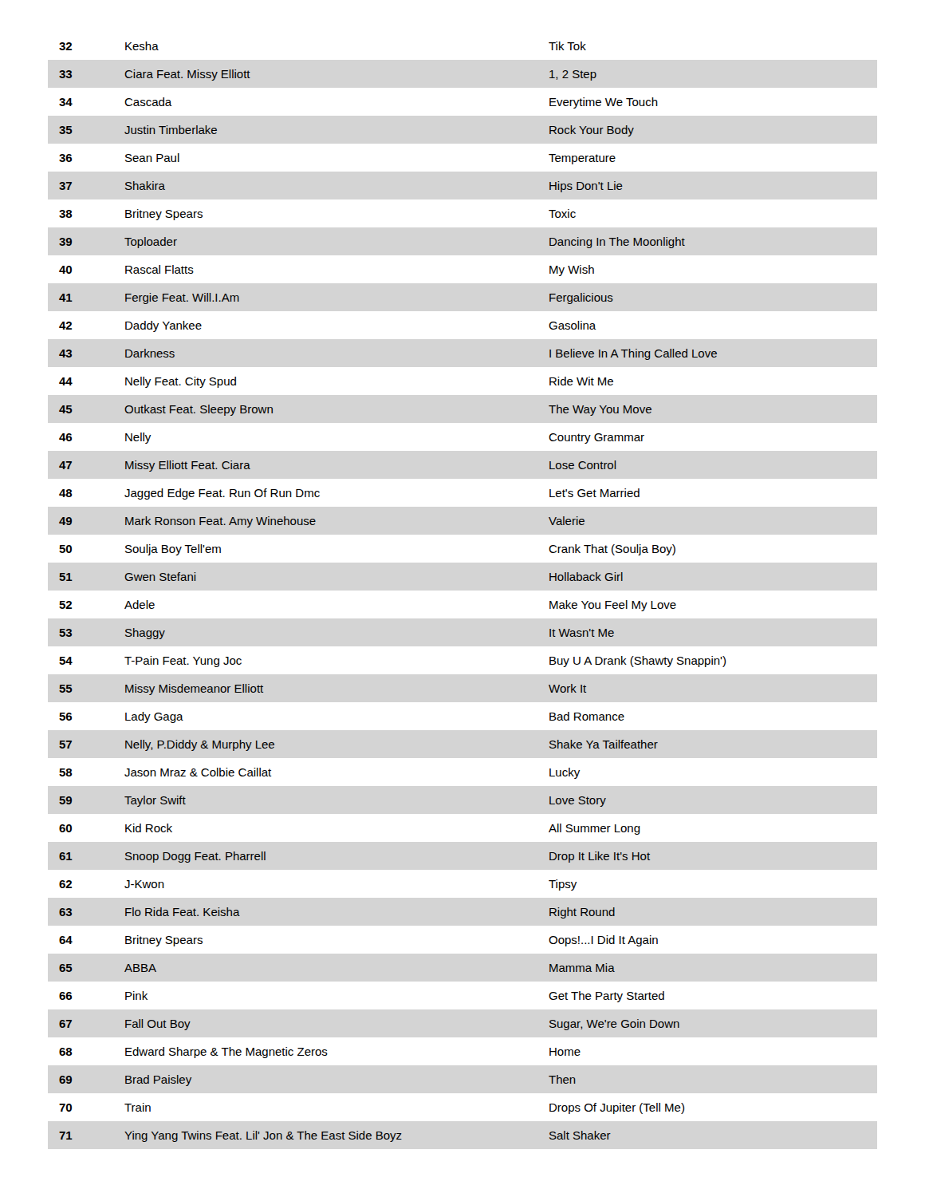| 32 | Kesha | Tik Tok |
| 33 | Ciara Feat. Missy Elliott | 1, 2 Step |
| 34 | Cascada | Everytime We Touch |
| 35 | Justin Timberlake | Rock Your Body |
| 36 | Sean Paul | Temperature |
| 37 | Shakira | Hips Don't Lie |
| 38 | Britney Spears | Toxic |
| 39 | Toploader | Dancing In The Moonlight |
| 40 | Rascal Flatts | My Wish |
| 41 | Fergie Feat. Will.I.Am | Fergalicious |
| 42 | Daddy Yankee | Gasolina |
| 43 | Darkness | I Believe In A Thing Called Love |
| 44 | Nelly Feat. City Spud | Ride Wit Me |
| 45 | Outkast Feat. Sleepy Brown | The Way You Move |
| 46 | Nelly | Country Grammar |
| 47 | Missy Elliott Feat. Ciara | Lose Control |
| 48 | Jagged Edge Feat. Run Of Run Dmc | Let's Get Married |
| 49 | Mark Ronson Feat. Amy Winehouse | Valerie |
| 50 | Soulja Boy Tell'em | Crank That (Soulja Boy) |
| 51 | Gwen Stefani | Hollaback Girl |
| 52 | Adele | Make You Feel My Love |
| 53 | Shaggy | It Wasn't Me |
| 54 | T-Pain Feat. Yung Joc | Buy U A Drank (Shawty Snappin') |
| 55 | Missy Misdemeanor Elliott | Work It |
| 56 | Lady Gaga | Bad Romance |
| 57 | Nelly, P.Diddy & Murphy Lee | Shake Ya Tailfeather |
| 58 | Jason Mraz & Colbie Caillat | Lucky |
| 59 | Taylor Swift | Love Story |
| 60 | Kid Rock | All Summer Long |
| 61 | Snoop Dogg Feat. Pharrell | Drop It Like It's Hot |
| 62 | J-Kwon | Tipsy |
| 63 | Flo Rida Feat. Keisha | Right Round |
| 64 | Britney Spears | Oops!...I Did It Again |
| 65 | ABBA | Mamma Mia |
| 66 | Pink | Get The Party Started |
| 67 | Fall Out Boy | Sugar, We're Goin Down |
| 68 | Edward Sharpe & The Magnetic Zeros | Home |
| 69 | Brad Paisley | Then |
| 70 | Train | Drops Of Jupiter (Tell Me) |
| 71 | Ying Yang Twins Feat. Lil' Jon & The East Side Boyz | Salt Shaker |